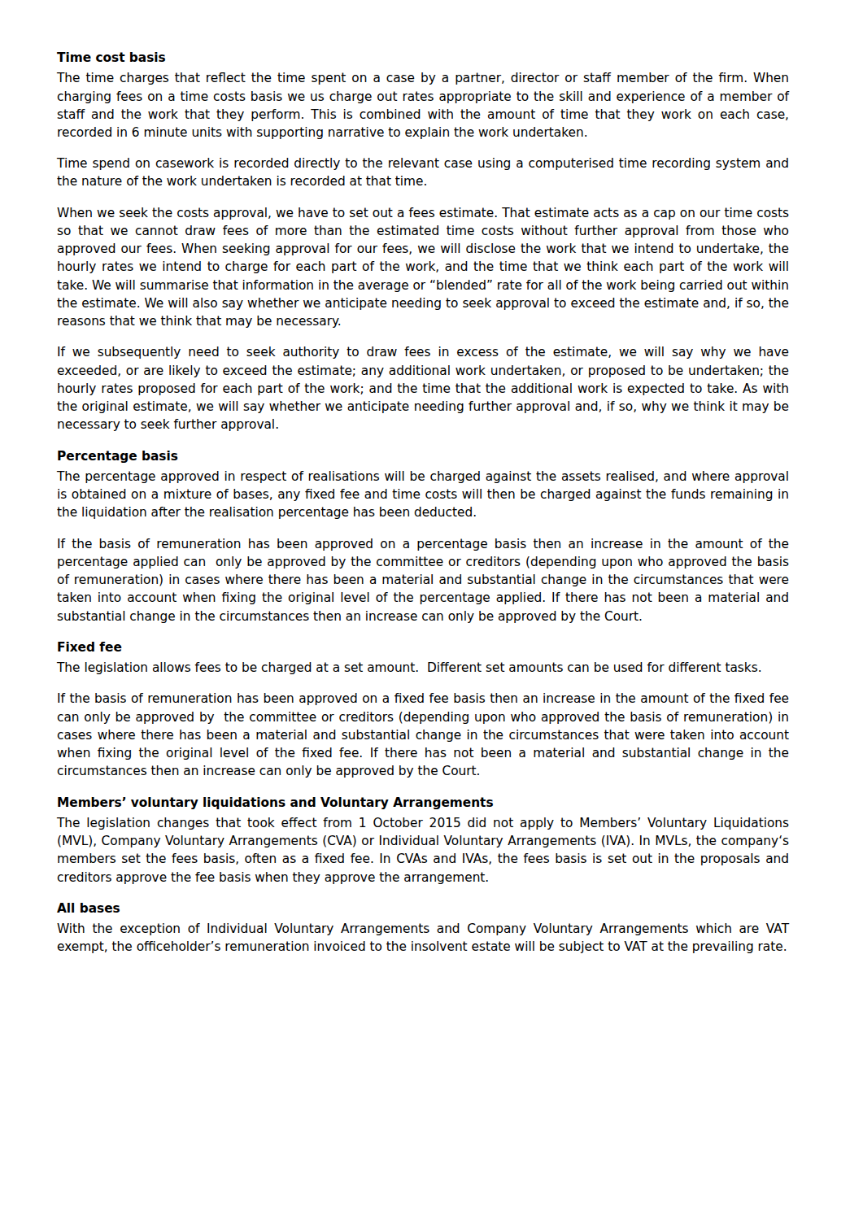Time cost basis
The time charges that reflect the time spent on a case by a partner, director or staff member of the firm. When charging fees on a time costs basis we us charge out rates appropriate to the skill and experience of a member of staff and the work that they perform. This is combined with the amount of time that they work on each case, recorded in 6 minute units with supporting narrative to explain the work undertaken.
Time spend on casework is recorded directly to the relevant case using a computerised time recording system and the nature of the work undertaken is recorded at that time.
When we seek the costs approval, we have to set out a fees estimate. That estimate acts as a cap on our time costs so that we cannot draw fees of more than the estimated time costs without further approval from those who approved our fees. When seeking approval for our fees, we will disclose the work that we intend to undertake, the hourly rates we intend to charge for each part of the work, and the time that we think each part of the work will take. We will summarise that information in the average or “blended” rate for all of the work being carried out within the estimate. We will also say whether we anticipate needing to seek approval to exceed the estimate and, if so, the reasons that we think that may be necessary.
If we subsequently need to seek authority to draw fees in excess of the estimate, we will say why we have exceeded, or are likely to exceed the estimate; any additional work undertaken, or proposed to be undertaken; the hourly rates proposed for each part of the work; and the time that the additional work is expected to take. As with the original estimate, we will say whether we anticipate needing further approval and, if so, why we think it may be necessary to seek further approval.
Percentage basis
The percentage approved in respect of realisations will be charged against the assets realised, and where approval is obtained on a mixture of bases, any fixed fee and time costs will then be charged against the funds remaining in the liquidation after the realisation percentage has been deducted.
If the basis of remuneration has been approved on a percentage basis then an increase in the amount of the percentage applied can only be approved by the committee or creditors (depending upon who approved the basis of remuneration) in cases where there has been a material and substantial change in the circumstances that were taken into account when fixing the original level of the percentage applied. If there has not been a material and substantial change in the circumstances then an increase can only be approved by the Court.
Fixed fee
The legislation allows fees to be charged at a set amount. Different set amounts can be used for different tasks.
If the basis of remuneration has been approved on a fixed fee basis then an increase in the amount of the fixed fee can only be approved by the committee or creditors (depending upon who approved the basis of remuneration) in cases where there has been a material and substantial change in the circumstances that were taken into account when fixing the original level of the fixed fee. If there has not been a material and substantial change in the circumstances then an increase can only be approved by the Court.
Members’ voluntary liquidations and Voluntary Arrangements
The legislation changes that took effect from 1 October 2015 did not apply to Members’ Voluntary Liquidations (MVL), Company Voluntary Arrangements (CVA) or Individual Voluntary Arrangements (IVA). In MVLs, the company‘s members set the fees basis, often as a fixed fee. In CVAs and IVAs, the fees basis is set out in the proposals and creditors approve the fee basis when they approve the arrangement.
All bases
With the exception of Individual Voluntary Arrangements and Company Voluntary Arrangements which are VAT exempt, the officeholder’s remuneration invoiced to the insolvent estate will be subject to VAT at the prevailing rate.